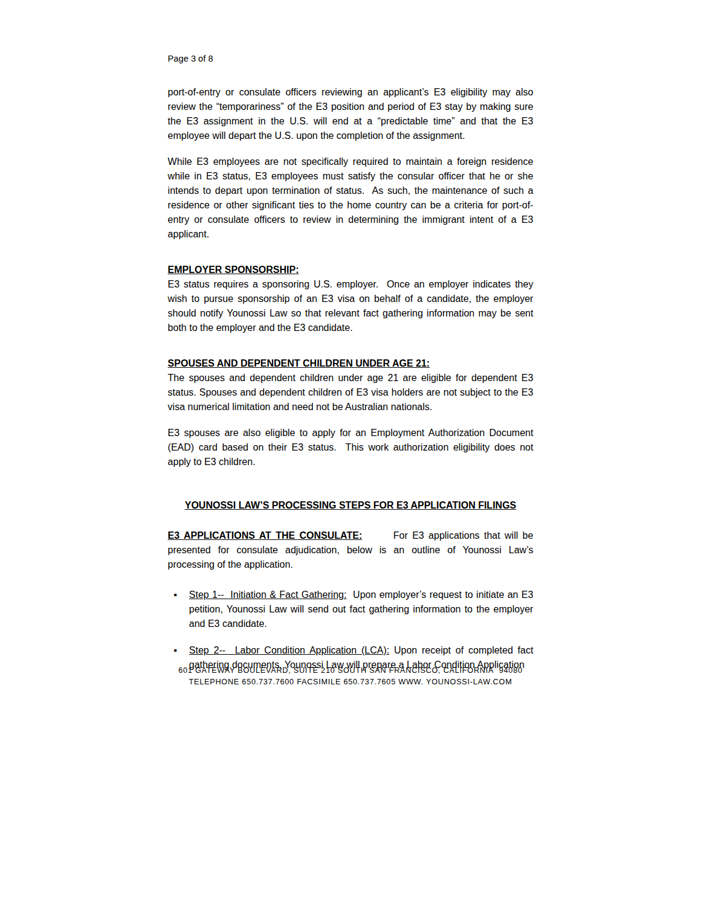Page 3 of 8
port-of-entry or consulate officers reviewing an applicant’s E3 eligibility may also review the “temporariness” of the E3 position and period of E3 stay by making sure the E3 assignment in the U.S. will end at a “predictable time” and that the E3 employee will depart the U.S. upon the completion of the assignment.
While E3 employees are not specifically required to maintain a foreign residence while in E3 status, E3 employees must satisfy the consular officer that he or she intends to depart upon termination of status. As such, the maintenance of such a residence or other significant ties to the home country can be a criteria for port-of-entry or consulate officers to review in determining the immigrant intent of a E3 applicant.
Employer Sponsorship:
E3 status requires a sponsoring U.S. employer. Once an employer indicates they wish to pursue sponsorship of an E3 visa on behalf of a candidate, the employer should notify Younossi Law so that relevant fact gathering information may be sent both to the employer and the E3 candidate.
Spouses and Dependent Children Under Age 21:
The spouses and dependent children under age 21 are eligible for dependent E3 status. Spouses and dependent children of E3 visa holders are not subject to the E3 visa numerical limitation and need not be Australian nationals.
E3 spouses are also eligible to apply for an Employment Authorization Document (EAD) card based on their E3 status. This work authorization eligibility does not apply to E3 children.
YOUNOSSI LAW’S PROCESSING STEPS FOR E3 APPLICATION FILINGS
E3 APPLICATIONS AT THE CONSULATE: For E3 applications that will be presented for consulate adjudication, below is an outline of Younossi Law’s processing of the application.
Step 1-- Initiation & Fact Gathering: Upon employer’s request to initiate an E3 petition, Younossi Law will send out fact gathering information to the employer and E3 candidate.
Step 2-- Labor Condition Application (LCA): Upon receipt of completed fact gathering documents, Younossi Law will prepare a Labor Condition Application
601 GATEWAY BOULEVARD, SUITE 210 SOUTH SAN FRANCISCO, CALIFORNIA 94080
TELEPHONE 650.737.7600 FACSIMILE 650.737.7605 WWW. YOUNOSSI-LAW.COM